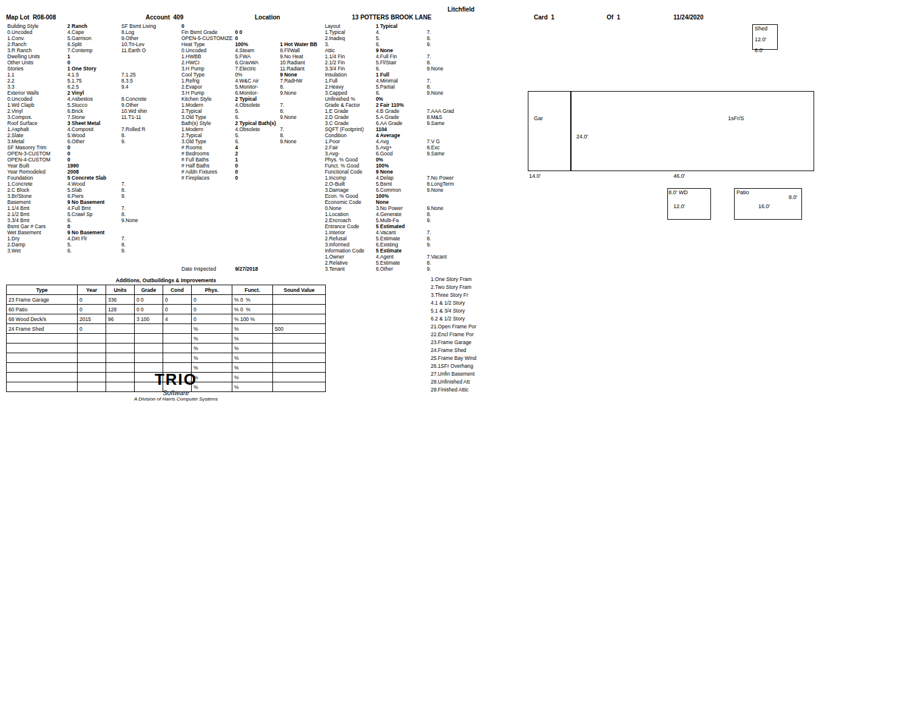Litchfield
Map Lot R08-008 Account 409 Location 13 POTTERS BROOK LANE Card 1 Of 1 11/24/2020
| Building Style | 2 Ranch | SF Bsmt Living | 0 | | | Layout | 1 Typical |
| 0.Uncoded | 4.Cape | 8.Log | Fin Bsmt Grade | 0 0 | | 1.Typical | 4. | 7. |
| 1.Conv. | 5.Garrison | 9.Other | OPEN-5-CUSTOMIZE | 0 | | 2.Inadeq | 5. | 8. |
| 2.Ranch | 6.Split | 10.Tri-Lev | Heat Type | 100% | 1 Hot Water BB | 3. | 6. | 9. |
| 3.R Ranch | 7.Contemp | 11.Earth O | 0.Uncoded | 4.Steam | 8.Fl/Wall | Attic | 9 None | |
| Dwelling Units | 1 | | 1.HWBB | 5.FWA | 9.No Heat | 1.1/4 Fin | 4.Full Fin | 7. |
| Other Units | 0 | | 2.HWCI | 6.GravWA | 10.Radiant | 2.1/2 Fin | 5.Fl/Stair | 8. |
| Stories | 1 One Story | | 3.H Pump | 7.Electric | 11.Radiant | 3.3/4 Fin | 6. | 9.None |
| 1.1 | 4.1.5 | 7.1.25 | Cool Type | 0% | 9 None | Insulation | 1 Full | |
| 2.2 | 5.1.75 | 8.3.5 | 1.Refrig | 4.W&C Air | 7.RadHW | 1.Full | 4.Minimal | 7. |
| 3.3 | 6.2.5 | 9.4 | 2.Evapor | 5.Monitor- | 8. | 2.Heavy | 5.Partial | 8. |
| Exterior Walls | 2 Vinyl | | 3.H Pump | 6.Monitor- | 9.None | 3.Capped | 6. | 9.None |
| 0.Uncoded | 4.Asbestos | 8.Concrete | Kitchen Style | 2 Typical | | Unfinished % | 0% | |
| 1.Wd Clapb | 5.Stucco | 9.Other | 1.Modern | 4.Obsolete | 7. | Grade & Factor | 2 Fair 110% | |
| 2.Vinyl | 6.Brick | 10.Wd shin | 2.Typical | 5. | 8. | 1.E Grade | 4.B Grade | 7.AAA Grad |
| 3.Compos. | 7.Stone | 11.T1-11 | 3.Old Type | 6. | 9.None | 2.D Grade | 5.A Grade | 8.M&S |
| Roof Surface | 3 Sheet Metal | | Bath(s) Style | 2 Typical Bath(s) | | 3.C Grade | 6.AA Grade | 9.Same |
| 1.Asphalt | 4.Composit | 7.Rolled R | 1.Modern | 4.Obsolete | 7. | SQFT (Footprint) | 1104 | |
| 2.Slate | 5.Wood | 8. | 2.Typical | 5. | 8. | Condition | 4 Average | |
| 3.Metal | 6.Other | 9. | 3.Old Type | 6. | 9.None | 1.Poor | 4.Avg | 7.V G |
| SF Masonry Trim | 0 | | # Rooms | 4 | | 2.Fair | 5.Avg+ | 8.Exc |
| OPEN-3-CUSTOM | 0 | | # Bedrooms | 2 | | 3.Avg- | 6.Good | 9.Same |
| OPEN-4-CUSTOM | 0 | | # Full Baths | 1 | | Phys. % Good | 0% | |
| Year Built | 1990 | | # Half Baths | 0 | | Funct. % Good | 100% | |
| Year Remodeled | 2008 | | # Addn Fixtures | 0 | | Functional Code | 9 None | |
| Foundation | 5 Concrete Slab | | # Fireplaces | 0 | | 1.Incomp | 4.Delap | 7.No Power |
| 1.Concrete | 4.Wood | 7. | | | | 2.O-Built | 5.Bsmt | 8.LongTerm |
| 2.C Block | 5.Slab | 8. | | | | 3.Damage | 6.Common | 9.None |
| 3.Br/Stone | 6.Piers | 9. | | | | Econ. % Good | 100% | |
| Basement | 9 No Basement | | | | | Economic Code | None | |
| 1.1/4 Bmt | 4.Full Bmt | 7. | | | | 0.None | 3.No Power | 9.None |
| 2.1/2 Bmt | 5.Crawl Sp | 8. | | | | 1.Location | 4.Generate | 8. |
| 3.3/4 Bmt | 6. | 9.None | | | | 2.Encroach | 5.Multi-Fa | 9. |
| Bsmt Gar # Cars | 0 | | | | | Entrance Code | 5 Estimated | |
| Wet Basement | 9 No Basement | | | | | 1.Interior | 4.Vacant | 7. |
| 1.Dry | 4.Dirt Flr | 7. | | | | 2.Refusal | 5.Estimate | 8. |
| 2.Damp | 5. | 8. | | | | 3.Informed | 6.Existing | 9. |
| 3.Wet | 6. | 9. | | | | Information Code | 5 Estimate | |
| | | | | | | 1.Owner | 4.Agent | 7.Vacant |
| | | | | | | 2.Relative | 5.Estimate | 8. |
| | | | Date Inspected | 9/27/2018 | | 3.Tenant | 6.Other | 9. |
| Additions, Outbuildings & Improvements |
| --- |
| Type | Year | Units | Grade | Cond | Phys. | Funct. | Sound Value |
| 23 Frame Garage | 0 | 336 | 0 0 | 0 | 0 | % 0 % | |
| 60 Patio | 0 | 128 | 0 0 | 0 | 0 | % 0 % | |
| 68 Wood Deck/s | 2015 | 96 | 3 100 | 4 | 0 | % 100 % | |
| 24 Frame Shed | 0 | | | | % | % | 500 |
| | | | | | % | % | |
| | | | | | % | % | |
| | | | | | % | % | |
| | | | | | % | % | |
| | | | | | % | % | |
| | | | | | % | % | |
1.One Story Fram
2.Two Story Fram
3.Three Story Fr
4.1 & 1/2 Story
5.1 & 3/4 Story
6.2 & 1/2 Story
21.Open Frame Por
22.Encl Frame Por
23.Frame Garage
24.Frame Shed
25.Frame Bay Wind
26.1SFr Overhang
27.Unfin Basement
28.Unfinished Att
29.Finished Attic
TRIO
Software
A Division of Harris Computer Systems
Shed
12.0'
8.0'
Gar
14.0'
1sFr/S
24.0'
46.0'
8.0' WD
12.0'
Patio
8.0'
16.0'